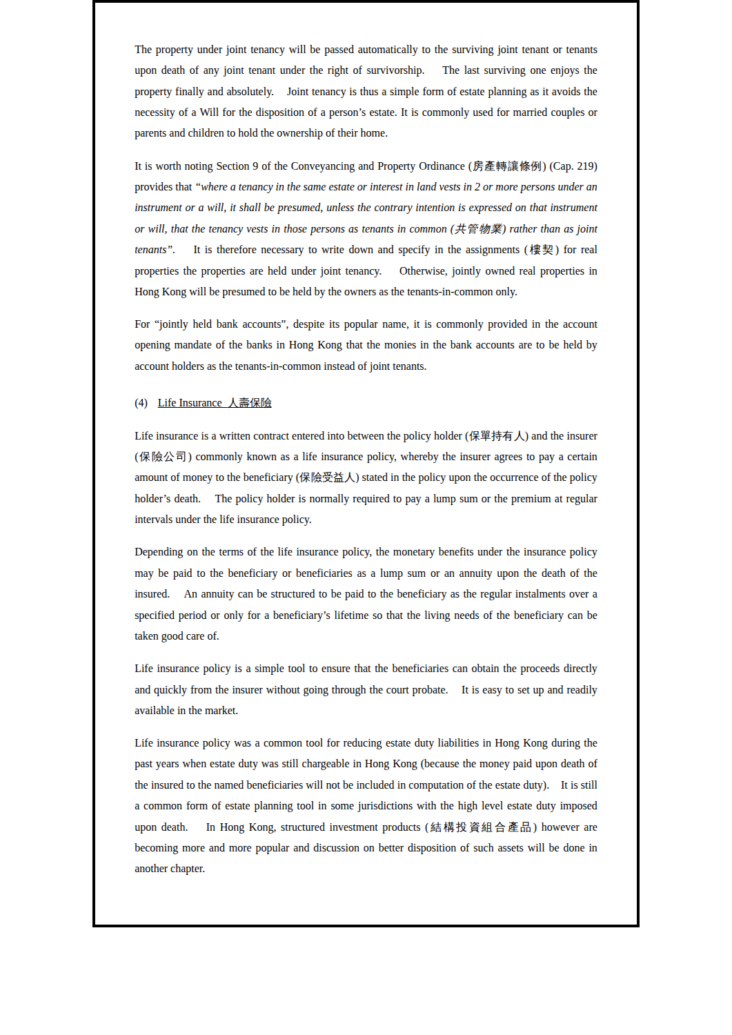The property under joint tenancy will be passed automatically to the surviving joint tenant or tenants upon death of any joint tenant under the right of survivorship. The last surviving one enjoys the property finally and absolutely. Joint tenancy is thus a simple form of estate planning as it avoids the necessity of a Will for the disposition of a person’s estate. It is commonly used for married couples or parents and children to hold the ownership of their home.
It is worth noting Section 9 of the Conveyancing and Property Ordinance (房產轉讓條例) (Cap. 219) provides that “where a tenancy in the same estate or interest in land vests in 2 or more persons under an instrument or a will, it shall be presumed, unless the contrary intention is expressed on that instrument or will, that the tenancy vests in those persons as tenants in common (共管物業) rather than as joint tenants”. It is therefore necessary to write down and specify in the assignments (樓契) for real properties the properties are held under joint tenancy. Otherwise, jointly owned real properties in Hong Kong will be presumed to be held by the owners as the tenants-in-common only.
For “jointly held bank accounts”, despite its popular name, it is commonly provided in the account opening mandate of the banks in Hong Kong that the monies in the bank accounts are to be held by account holders as the tenants-in-common instead of joint tenants.
(4) Life Insurance 人壽保險
Life insurance is a written contract entered into between the policy holder (保單持有人) and the insurer (保險公司) commonly known as a life insurance policy, whereby the insurer agrees to pay a certain amount of money to the beneficiary (保險受益人) stated in the policy upon the occurrence of the policy holder’s death. The policy holder is normally required to pay a lump sum or the premium at regular intervals under the life insurance policy.
Depending on the terms of the life insurance policy, the monetary benefits under the insurance policy may be paid to the beneficiary or beneficiaries as a lump sum or an annuity upon the death of the insured. An annuity can be structured to be paid to the beneficiary as the regular instalments over a specified period or only for a beneficiary’s lifetime so that the living needs of the beneficiary can be taken good care of.
Life insurance policy is a simple tool to ensure that the beneficiaries can obtain the proceeds directly and quickly from the insurer without going through the court probate. It is easy to set up and readily available in the market.
Life insurance policy was a common tool for reducing estate duty liabilities in Hong Kong during the past years when estate duty was still chargeable in Hong Kong (because the money paid upon death of the insured to the named beneficiaries will not be included in computation of the estate duty). It is still a common form of estate planning tool in some jurisdictions with the high level estate duty imposed upon death. In Hong Kong, structured investment products (結構投資組合產品) however are becoming more and more popular and discussion on better disposition of such assets will be done in another chapter.